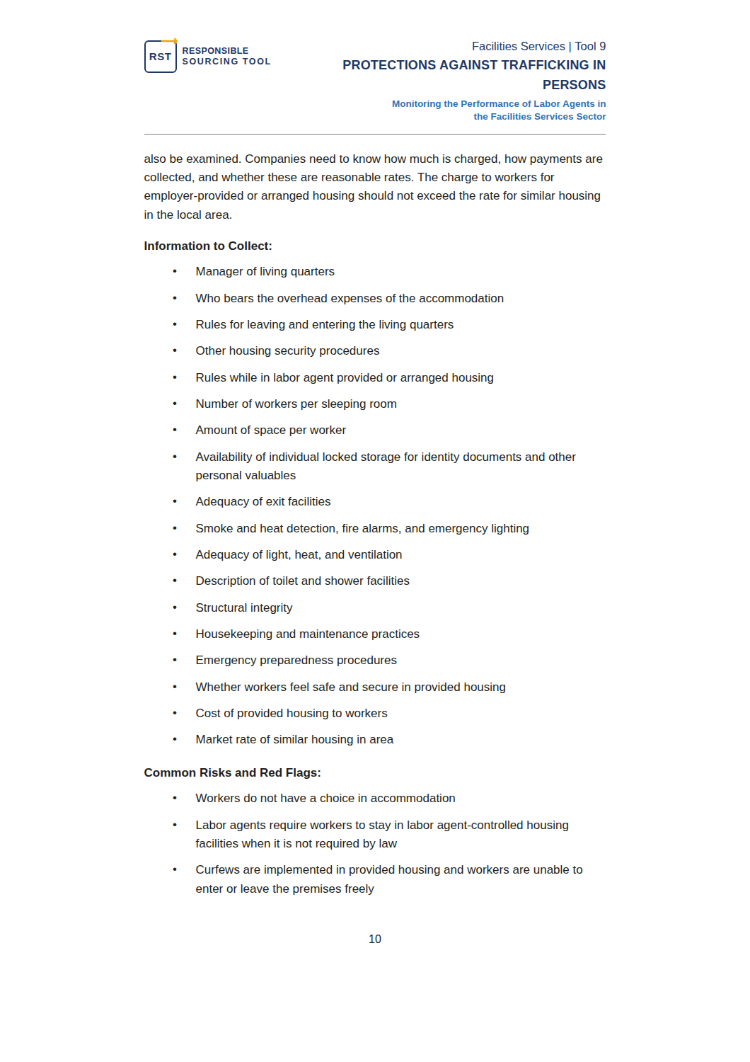⟶ RST
RESPONSIBLE
SOURCING TOOL
Facilities Services | Tool 9
PROTECTIONS AGAINST TRAFFICKING IN PERSONS
Monitoring the Performance of Labor Agents in
the Facilities Services Sector
also be examined. Companies need to know how much is charged, how payments are collected, and whether these are reasonable rates. The charge to workers for employer-provided or arranged housing should not exceed the rate for similar housing in the local area.
Information to Collect:
Manager of living quarters
Who bears the overhead expenses of the accommodation
Rules for leaving and entering the living quarters
Other housing security procedures
Rules while in labor agent provided or arranged housing
Number of workers per sleeping room
Amount of space per worker
Availability of individual locked storage for identity documents and other personal valuables
Adequacy of exit facilities
Smoke and heat detection, fire alarms, and emergency lighting
Adequacy of light, heat, and ventilation
Description of toilet and shower facilities
Structural integrity
Housekeeping and maintenance practices
Emergency preparedness procedures
Whether workers feel safe and secure in provided housing
Cost of provided housing to workers
Market rate of similar housing in area
Common Risks and Red Flags:
Workers do not have a choice in accommodation
Labor agents require workers to stay in labor agent-controlled housing facilities when it is not required by law
Curfews are implemented in provided housing and workers are unable to enter or leave the premises freely
10